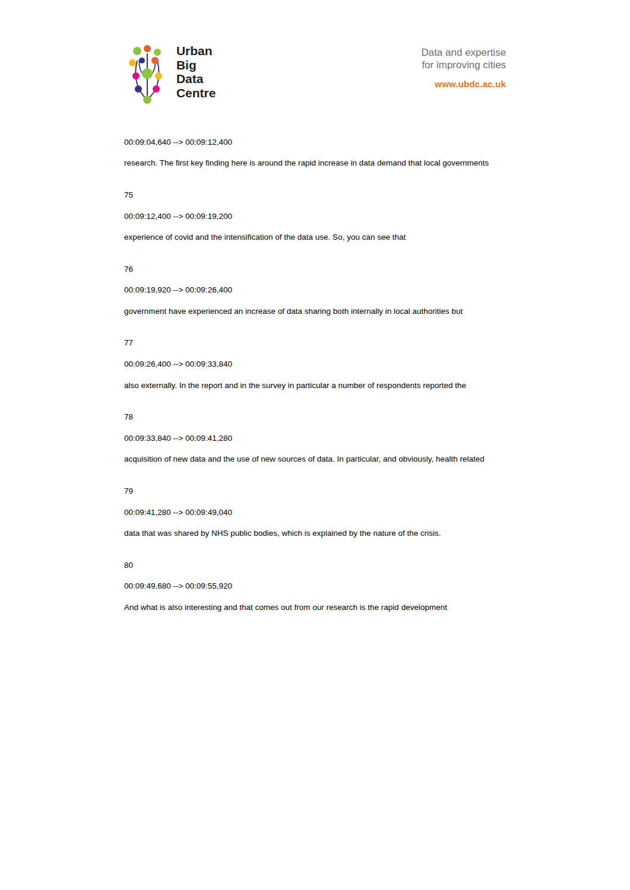Urban
Big
Data
Centre
Data and expertise
for improving cities
www.ubdc.ac.uk
00:09:04,640 --> 00:09:12,400
research. The first key finding here is around the rapid increase in data demand that local governments
75
00:09:12,400 --> 00:09:19,200
experience of covid and the intensification of the data use. So, you can see that
76
00:09:19,920 --> 00:09:26,400
government have experienced an increase of data sharing both internally in local authorities but
77
00:09:26,400 --> 00:09:33,840
also externally. In the report and in the survey in particular a number of respondents reported the
78
00:09:33,840 --> 00:09:41,280
acquisition of new data and the use of new sources of data. In particular, and obviously, health related
79
00:09:41,280 --> 00:09:49,040
data that was shared by NHS public bodies, which is explained by the nature of the crisis.
80
00:09:49,680 --> 00:09:55,920
And what is also interesting and that comes out from our research is the rapid development